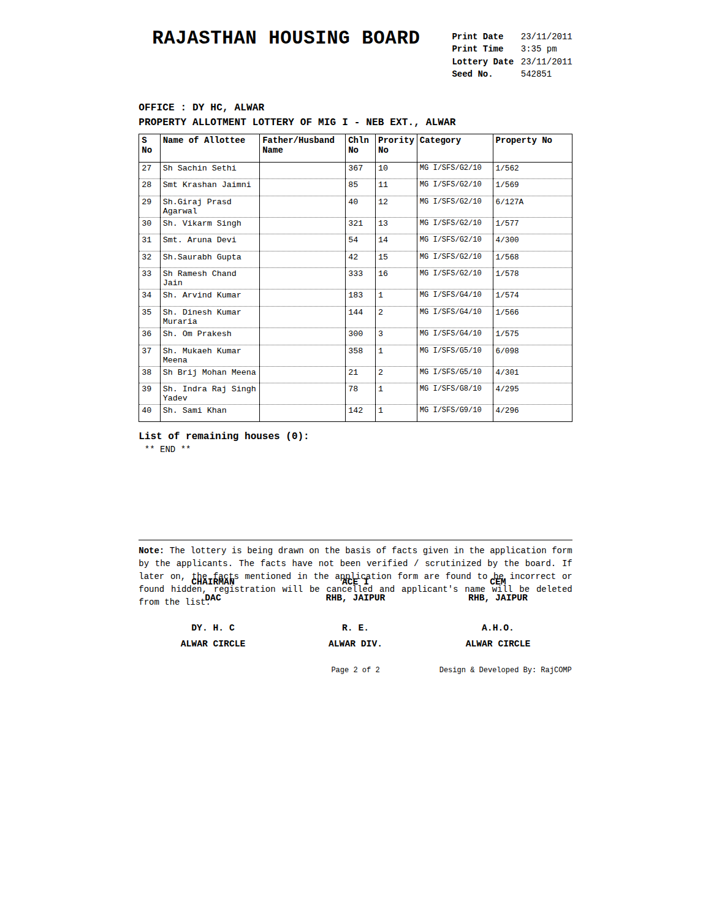RAJASTHAN HOUSING BOARD
| Print Date | 23/11/2011 |
| Print Time | 3:35 pm |
| Lottery Date | 23/11/2011 |
| Seed No. | 542851 |
OFFICE : DY HC, ALWAR
PROPERTY ALLOTMENT LOTTERY OF MIG I - NEB EXT., ALWAR
| S No | Name of Allottee | Father/Husband Name | Chln No | Prority No | Category | Property No |
| --- | --- | --- | --- | --- | --- | --- |
| 27 | Sh Sachin Sethi | | 367 | 10 | MG I/SFS/G2/10 | 1/562 |
| 28 | Smt Krashan Jaimni | | 85 | 11 | MG I/SFS/G2/10 | 1/569 |
| 29 | Sh.Giraj Prasd Agarwal | | 40 | 12 | MG I/SFS/G2/10 | 6/127A |
| 30 | Sh. Vikarm Singh | | 321 | 13 | MG I/SFS/G2/10 | 1/577 |
| 31 | Smt. Aruna Devi | | 54 | 14 | MG I/SFS/G2/10 | 4/300 |
| 32 | Sh.Saurabh Gupta | | 42 | 15 | MG I/SFS/G2/10 | 1/568 |
| 33 | Sh Ramesh Chand Jain | | 333 | 16 | MG I/SFS/G2/10 | 1/578 |
| 34 | Sh. Arvind Kumar | | 183 | 1 | MG I/SFS/G4/10 | 1/574 |
| 35 | Sh. Dinesh Kumar Muraria | | 144 | 2 | MG I/SFS/G4/10 | 1/566 |
| 36 | Sh. Om Prakesh | | 300 | 3 | MG I/SFS/G4/10 | 1/575 |
| 37 | Sh. Mukaeh Kumar Meena | | 358 | 1 | MG I/SFS/G5/10 | 6/098 |
| 38 | Sh Brij Mohan Meena | | 21 | 2 | MG I/SFS/G5/10 | 4/301 |
| 39 | Sh. Indra Raj Singh Yadev | | 78 | 1 | MG I/SFS/G8/10 | 4/295 |
| 40 | Sh. Sami Khan | | 142 | 1 | MG I/SFS/G9/10 | 4/296 |
List of remaining houses (0):
** END **
Note: The lottery is being drawn on the basis of facts given in the application form by the applicants. The facts have not been verified / scrutinized by the board. If later on, the facts mentioned in the application form are found to be incorrect or found hidden, registration will be cancelled and applicant's name will be deleted from the list.
| CHAIRMAN | ACE I | CEM |
| DAC | RHB, JAIPUR | RHB, JAIPUR |
| DY. H. C | R. E. | A.H.O. |
| ALWAR CIRCLE | ALWAR DIV. | ALWAR CIRCLE |
| | Page 2 of 2 | Design & Developed By: RajCOMP |